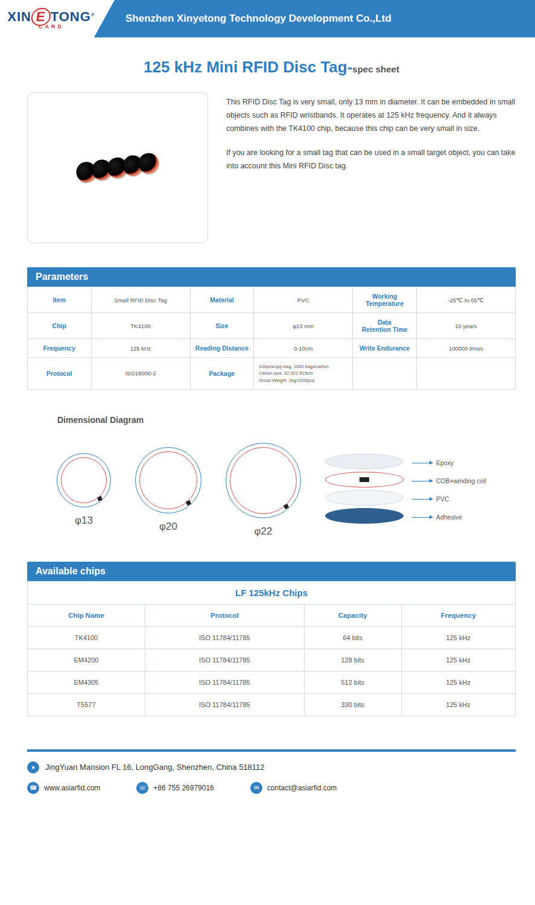XIN ETONG® CARD
Shenzhen Xinyetong Technology Development Co.,Ltd
125 kHz Mini RFID Disc Tag-spec sheet
This RFID Disc Tag is very small, only 13 mm in diameter. It can be embedded in small objects such as RFID wristbands. It operates at 125 kHz frequency. And it always combines with the TK4100 chip, because this chip can be very small in size.
If you are looking for a small tag that can be used in a small target object, you can take into account this Mini RFID Disc tag.
Parameters
| Item | Small RFID Disc Tag | Material | PVC | Working Temperature | -25℃ to 65℃ |
| Chip | TK4100 | Size | φ13 mm | Data Retention Time | 10 years |
| Frequency | 125 kHz | Reading Distance | 0-10cm | Write Endurance | 100000 times |
| Protocol | ISO18000-2 | Package | 100pcs/opp bag, 1000 bags/carton Carton size: 52.522.515cm Gross Weight :1kg/1000pcs | | |
Dimensional Diagram
φ13
φ20
φ22
Epoxy
COB+winding coil
PVC
Adhesive
Available chips
| LF 125kHz Chips |
| Chip Name | Protocol | Capacity | Frequency |
| TK4100 | ISO 11784/11785 | 64 bits | 125 kHz |
| EM4200 | ISO 11784/11785 | 128 bits | 125 kHz |
| EM4305 | ISO 11784/11785 | 512 bits | 125 kHz |
| T5577 | ISO 11784/11785 | 330 bits | 125 kHz |
● JingYuan Mansion FL 16, LongGang, Shenzhen, China 518112
☎www.asiarfid.com
☏+86 755 26979016
✉contact@asiarfid.com